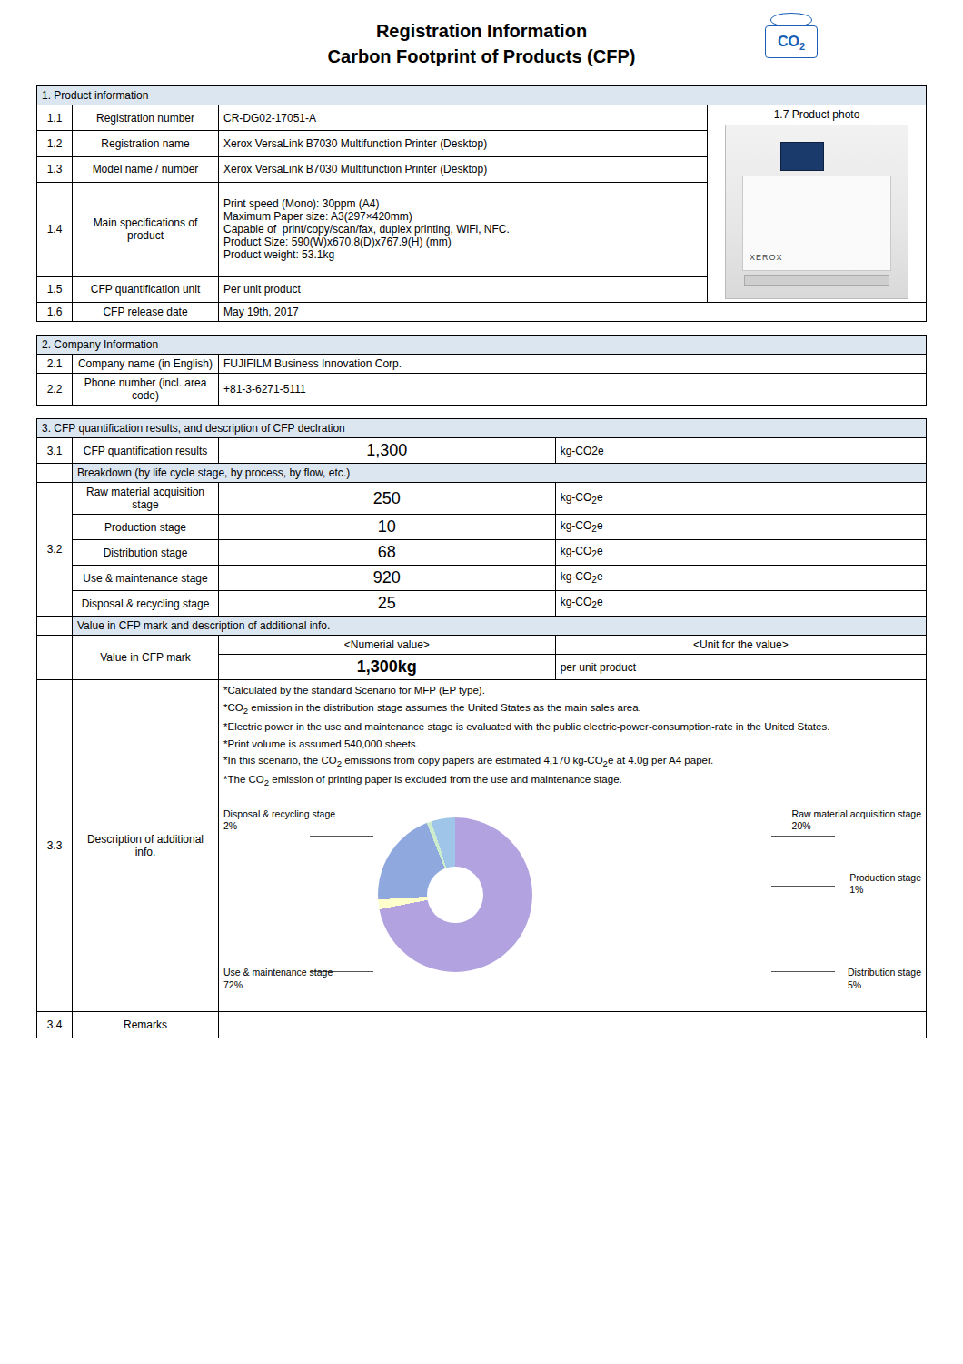Registration Information
Carbon Footprint of Products (CFP)
CO2
| 1. Product information |
| 1.1 | Registration number | CR-DG02-17051-A | 1.7 Product photo XEROX |
| 1.2 | Registration name | Xerox VersaLink B7030 Multifunction Printer (Desktop) |
| 1.3 | Model name / number | Xerox VersaLink B7030 Multifunction Printer (Desktop) |
| 1.4 | Main specifications of product | Print speed (Mono): 30ppm (A4) Maximum Paper size: A3(297×420mm) Capable of print/copy/scan/fax, duplex printing, WiFi, NFC. Product Size: 590(W)x670.8(D)x767.9(H) (mm) Product weight: 53.1kg |
| 1.5 | CFP quantification unit | Per unit product |
| 1.6 | CFP release date | May 19th, 2017 |
| 2. Company Information |
| 2.1 | Company name (in English) | FUJIFILM Business Innovation Corp. |
| 2.2 | Phone number (incl. area code) | +81-3-6271-5111 |
| 3. CFP quantification results, and description of CFP declration |
| 3.1 | CFP quantification results | 1,300 | kg-CO2e |
| | Breakdown (by life cycle stage, by process, by flow, etc.) |
| 3.2 | Raw material acquisition stage | 250 | kg-CO 2 e |
| Production stage | 10 | kg-CO 2 e |
| Distribution stage | 68 | kg-CO 2 e |
| Use & maintenance stage | 920 | kg-CO 2 e |
| Disposal & recycling stage | 25 | kg-CO 2 e |
| | Value in CFP mark and description of additional info. |
| | Value in CFP mark | <Numerial value> | <Unit for the value> |
| 1,300kg | per unit product |
| 3.3 | Description of additional info. | *Calculated by the standard Scenario for MFP (EP type). *CO 2 emission in the distribution stage assumes the United States as the main sales area. *Electric power in the use and maintenance stage is evaluated with the public electric-power-consumption-rate in the United States. *Print volume is assumed 540,000 sheets. *In this scenario, the CO 2 emissions from copy papers are estimated 4,170 kg-CO 2 e at 4.0g per A4 paper. *The CO 2 emission of printing paper is excluded from the use and maintenance stage. Disposal & recycling stage 2% Raw material acquisition stage 20% Production stage 1% Distribution stage 5% Use & maintenance stage 72% |
| 3.4 | Remarks | |